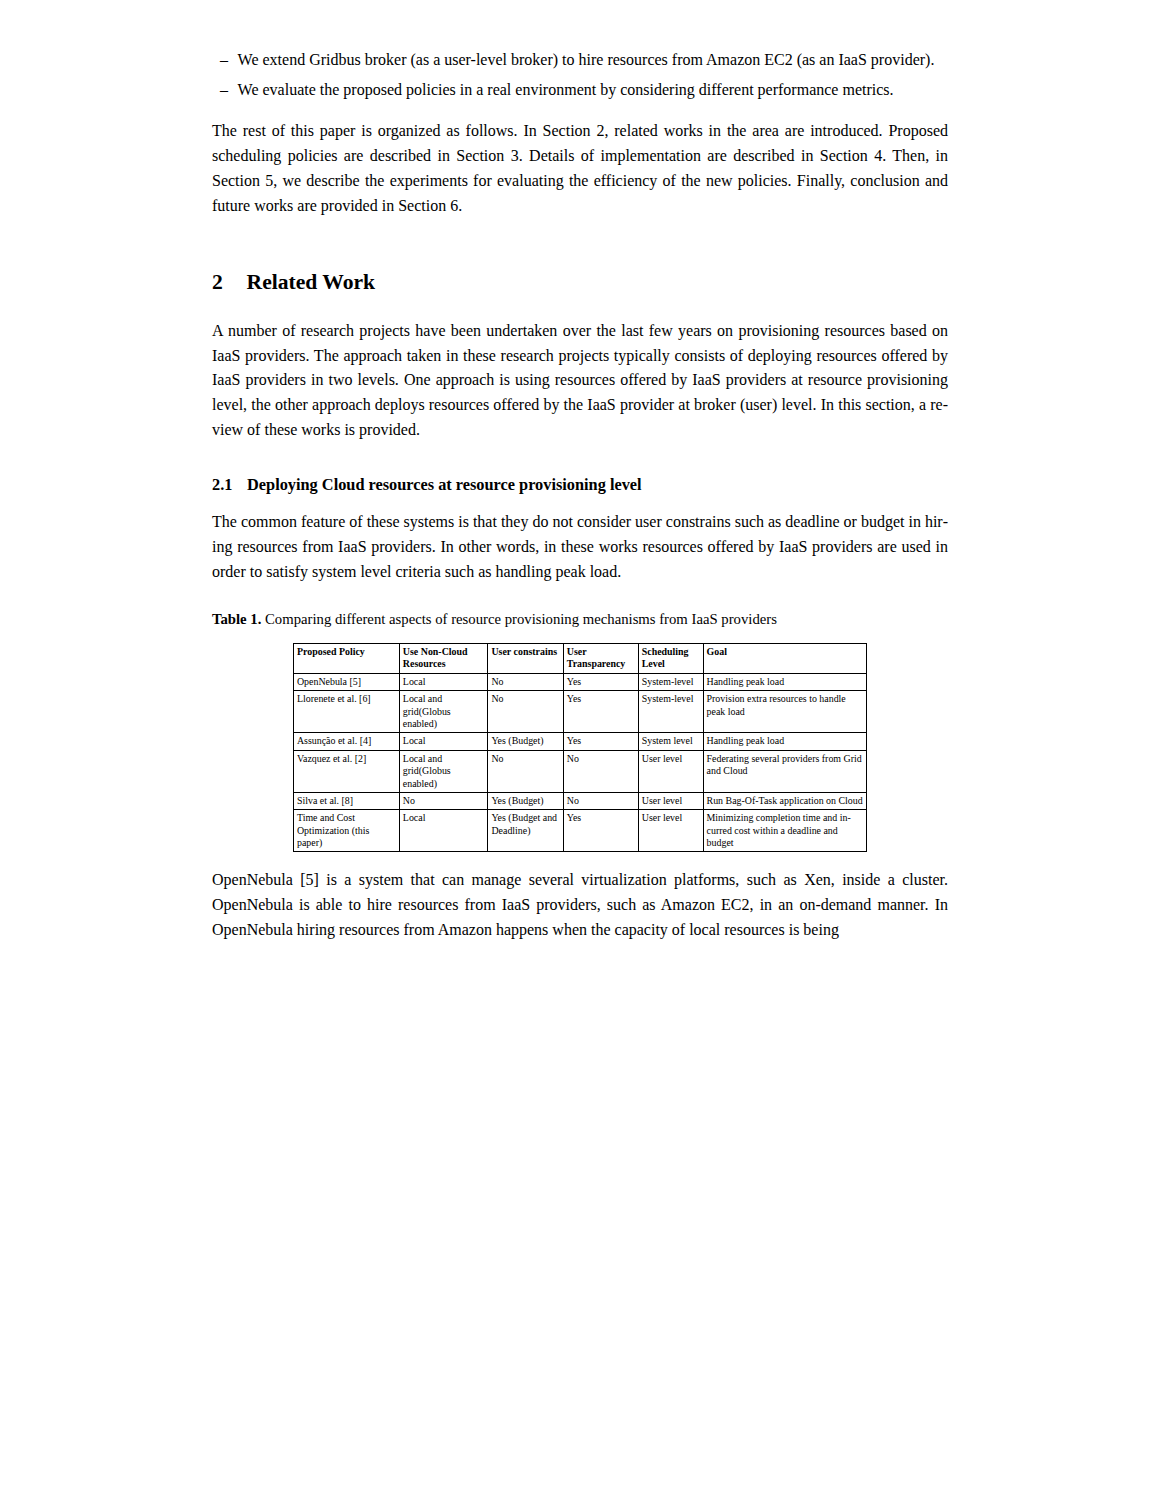We extend Gridbus broker (as a user-level broker) to hire resources from Amazon EC2 (as an IaaS provider).
We evaluate the proposed policies in a real environment by considering different performance metrics.
The rest of this paper is organized as follows. In Section 2, related works in the area are introduced. Proposed scheduling policies are described in Section 3. Details of implementation are described in Section 4. Then, in Section 5, we describe the experiments for evaluating the efficiency of the new policies. Finally, conclusion and future works are provided in Section 6.
2 Related Work
A number of research projects have been undertaken over the last few years on provisioning resources based on IaaS providers. The approach taken in these research projects typically consists of deploying resources offered by IaaS providers in two levels. One approach is using resources offered by IaaS providers at resource provisioning level, the other approach deploys resources offered by the IaaS provider at broker (user) level. In this section, a review of these works is provided.
2.1 Deploying Cloud resources at resource provisioning level
The common feature of these systems is that they do not consider user constrains such as deadline or budget in hiring resources from IaaS providers. In other words, in these works resources offered by IaaS providers are used in order to satisfy system level criteria such as handling peak load.
Table 1. Comparing different aspects of resource provisioning mechanisms from IaaS providers
| Proposed Policy | Use Non-Cloud Resources | User constrains | User Transparency | Scheduling Level | Goal |
| --- | --- | --- | --- | --- | --- |
| OpenNebula [5] | Local | No | Yes | System-level | Handling peak load |
| Llorenete et al. [6] | Local and grid(Globus enabled) | No | Yes | System-level | Provision extra resources to handle peak load |
| Assunção et al. [4] | Local | Yes (Budget) | Yes | System level | Handling peak load |
| Vazquez et al. [2] | Local and grid(Globus enabled) | No | No | User level | Federating several providers from Grid and Cloud |
| Silva et al. [8] | No | Yes (Budget) | No | User level | Run Bag-Of-Task application on Cloud |
| Time and Cost Optimization (this paper) | Local | Yes (Budget and Deadline) | Yes | User level | Minimizing completion time and incurred cost within a deadline and budget |
OpenNebula [5] is a system that can manage several virtualization platforms, such as Xen, inside a cluster. OpenNebula is able to hire resources from IaaS providers, such as Amazon EC2, in an on-demand manner. In OpenNebula hiring resources from Amazon happens when the capacity of local resources is being